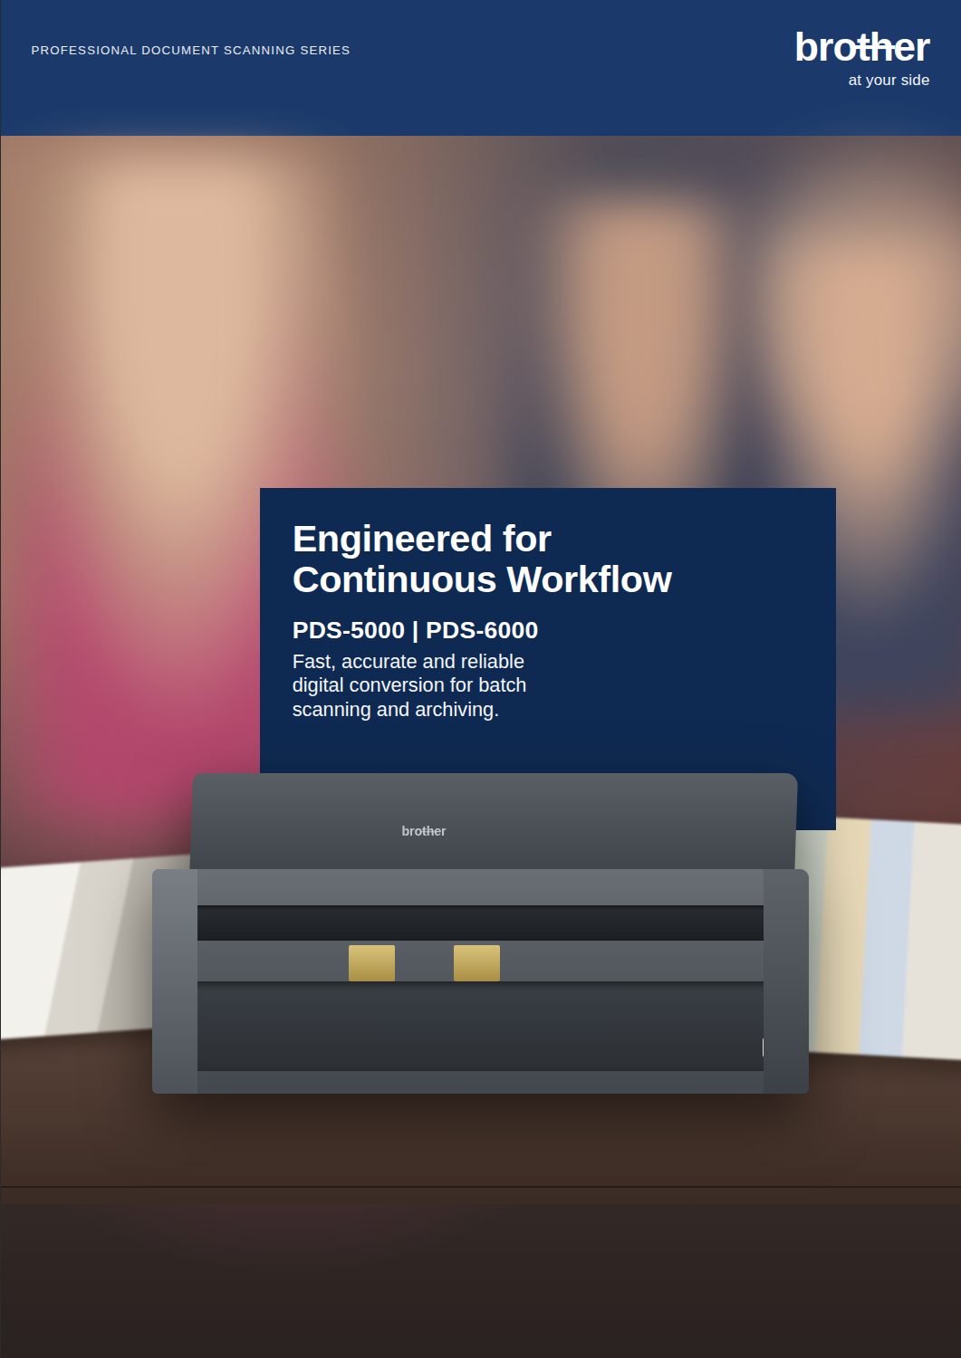Professional Document Scanning Series
brother
at your side
Engineered for
Continuous Workflow
PDS-5000 | PDS-6000
Fast, accurate and reliable digital conversion for batch scanning and archiving.
brother
⎈